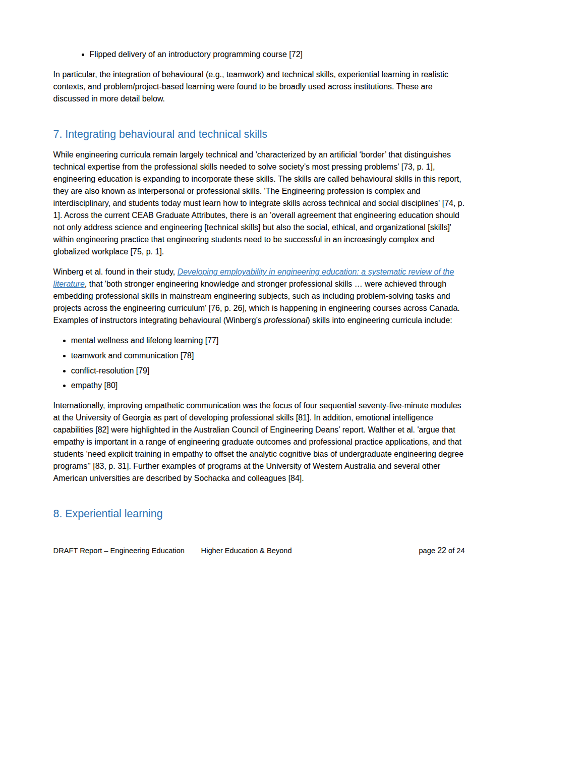Flipped delivery of an introductory programming course [72]
In particular, the integration of behavioural (e.g., teamwork) and technical skills, experiential learning in realistic contexts, and problem/project-based learning were found to be broadly used across institutions. These are discussed in more detail below.
7. Integrating behavioural and technical skills
While engineering curricula remain largely technical and 'characterized by an artificial ‘border’ that distinguishes technical expertise from the professional skills needed to solve society’s most pressing problems’ [73, p. 1], engineering education is expanding to incorporate these skills. The skills are called behavioural skills in this report, they are also known as interpersonal or professional skills. 'The Engineering profession is complex and interdisciplinary, and students today must learn how to integrate skills across technical and social disciplines' [74, p. 1]. Across the current CEAB Graduate Attributes, there is an 'overall agreement that engineering education should not only address science and engineering [technical skills] but also the social, ethical, and organizational [skills]' within engineering practice that engineering students need to be successful in an increasingly complex and globalized workplace [75, p. 1].
Winberg et al. found in their study, Developing employability in engineering education: a systematic review of the literature, that 'both stronger engineering knowledge and stronger professional skills … were achieved through embedding professional skills in mainstream engineering subjects, such as including problem-solving tasks and projects across the engineering curriculum' [76, p. 26], which is happening in engineering courses across Canada. Examples of instructors integrating behavioural (Winberg’s professional) skills into engineering curricula include:
mental wellness and lifelong learning [77]
teamwork and communication [78]
conflict-resolution [79]
empathy [80]
Internationally, improving empathetic communication was the focus of four sequential seventy-five-minute modules at the University of Georgia as part of developing professional skills [81]. In addition, emotional intelligence capabilities [82] were highlighted in the Australian Council of Engineering Deans’ report. Walther et al. 'argue that empathy is important in a range of engineering graduate outcomes and professional practice applications, and that students ‘need explicit training in empathy to offset the analytic cognitive bias of undergraduate engineering degree programs’' [83, p. 31]. Further examples of programs at the University of Western Australia and several other American universities are described by Sochacka and colleagues [84].
8. Experiential learning
DRAFT Report – Engineering Education Higher Education & Beyond page 22 of 24